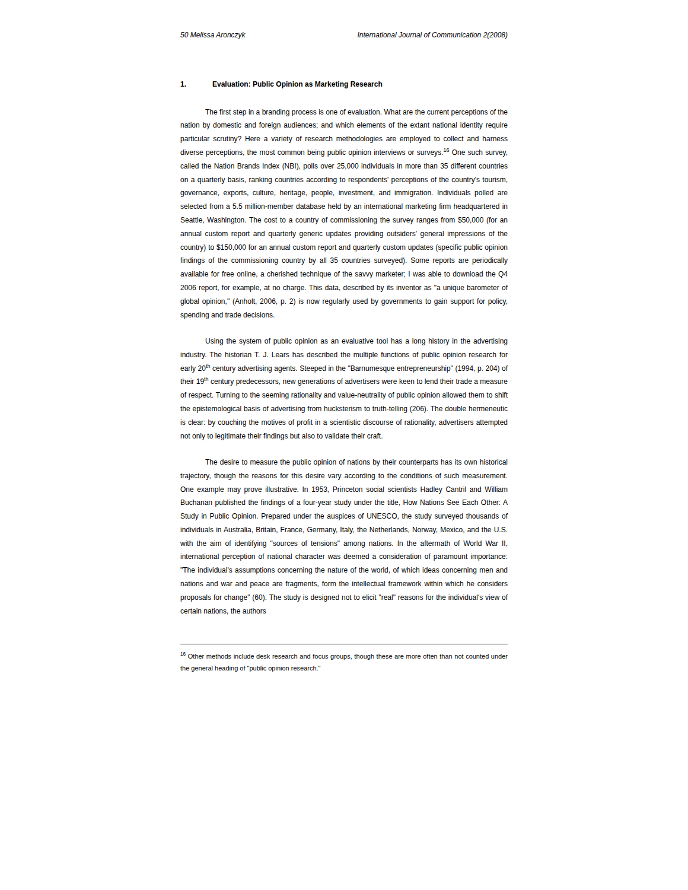50 Melissa Aronczyk International Journal of Communication 2(2008)
1. Evaluation: Public Opinion as Marketing Research
The first step in a branding process is one of evaluation. What are the current perceptions of the nation by domestic and foreign audiences; and which elements of the extant national identity require particular scrutiny? Here a variety of research methodologies are employed to collect and harness diverse perceptions, the most common being public opinion interviews or surveys.16 One such survey, called the Nation Brands Index (NBI), polls over 25,000 individuals in more than 35 different countries on a quarterly basis, ranking countries according to respondents' perceptions of the country's tourism, governance, exports, culture, heritage, people, investment, and immigration. Individuals polled are selected from a 5.5 million-member database held by an international marketing firm headquartered in Seattle, Washington. The cost to a country of commissioning the survey ranges from $50,000 (for an annual custom report and quarterly generic updates providing outsiders' general impressions of the country) to $150,000 for an annual custom report and quarterly custom updates (specific public opinion findings of the commissioning country by all 35 countries surveyed). Some reports are periodically available for free online, a cherished technique of the savvy marketer; I was able to download the Q4 2006 report, for example, at no charge. This data, described by its inventor as "a unique barometer of global opinion," (Anholt, 2006, p. 2) is now regularly used by governments to gain support for policy, spending and trade decisions.
Using the system of public opinion as an evaluative tool has a long history in the advertising industry. The historian T. J. Lears has described the multiple functions of public opinion research for early 20th century advertising agents. Steeped in the "Barnumesque entrepreneurship" (1994, p. 204) of their 19th century predecessors, new generations of advertisers were keen to lend their trade a measure of respect. Turning to the seeming rationality and value-neutrality of public opinion allowed them to shift the epistemological basis of advertising from hucksterism to truth-telling (206). The double hermeneutic is clear: by couching the motives of profit in a scientistic discourse of rationality, advertisers attempted not only to legitimate their findings but also to validate their craft.
The desire to measure the public opinion of nations by their counterparts has its own historical trajectory, though the reasons for this desire vary according to the conditions of such measurement. One example may prove illustrative. In 1953, Princeton social scientists Hadley Cantril and William Buchanan published the findings of a four-year study under the title, How Nations See Each Other: A Study in Public Opinion. Prepared under the auspices of UNESCO, the study surveyed thousands of individuals in Australia, Britain, France, Germany, Italy, the Netherlands, Norway, Mexico, and the U.S. with the aim of identifying "sources of tensions" among nations. In the aftermath of World War II, international perception of national character was deemed a consideration of paramount importance: "The individual's assumptions concerning the nature of the world, of which ideas concerning men and nations and war and peace are fragments, form the intellectual framework within which he considers proposals for change" (60). The study is designed not to elicit "real" reasons for the individual's view of certain nations, the authors
16 Other methods include desk research and focus groups, though these are more often than not counted under the general heading of "public opinion research."